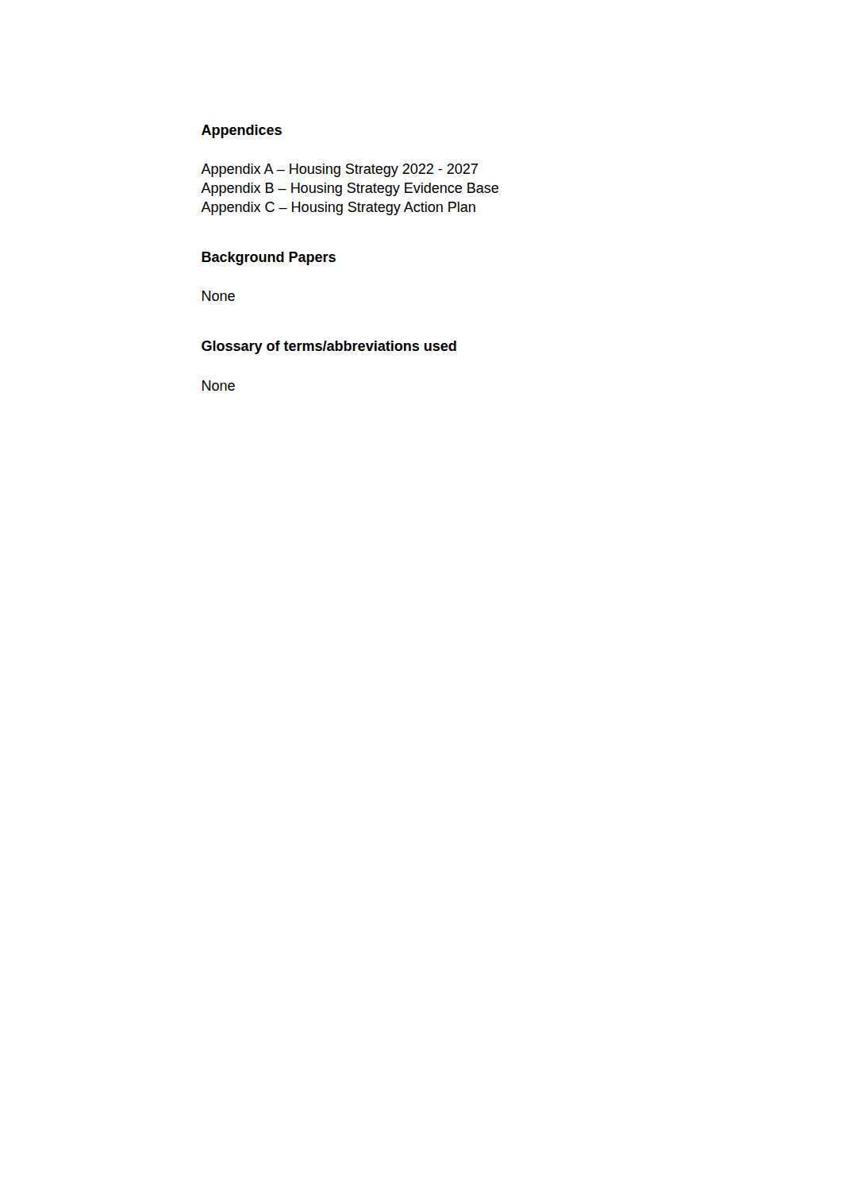Appendices
Appendix A – Housing Strategy 2022 - 2027
Appendix B – Housing Strategy Evidence Base
Appendix C – Housing Strategy Action Plan
Background Papers
None
Glossary of terms/abbreviations used
None